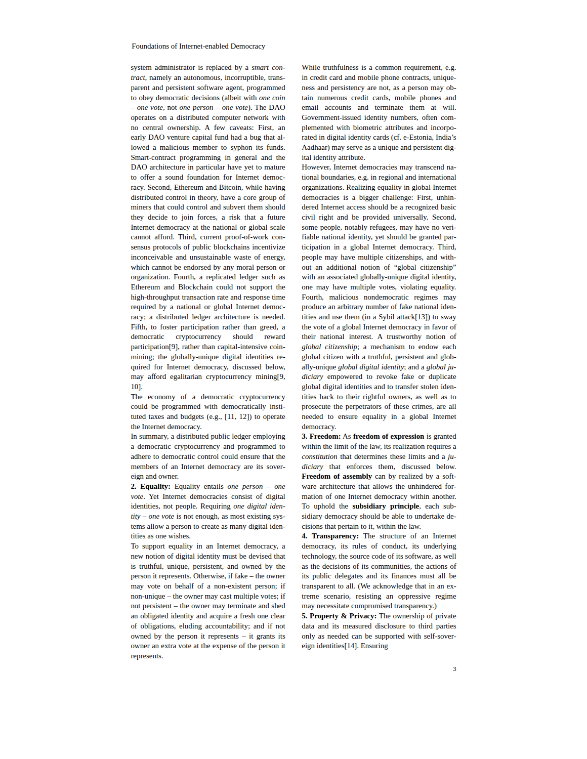Foundations of Internet-enabled Democracy
system administrator is replaced by a smart contract, namely an autonomous, incorruptible, transparent and persistent software agent, programmed to obey democratic decisions (albeit with one coin – one vote, not one person – one vote). The DAO operates on a distributed computer network with no central ownership. A few caveats: First, an early DAO venture capital fund had a bug that allowed a malicious member to syphon its funds. Smart-contract programming in general and the DAO architecture in particular have yet to mature to offer a sound foundation for Internet democracy. Second, Ethereum and Bitcoin, while having distributed control in theory, have a core group of miners that could control and subvert them should they decide to join forces, a risk that a future Internet democracy at the national or global scale cannot afford. Third, current proof-of-work consensus protocols of public blockchains incentivize inconceivable and unsustainable waste of energy, which cannot be endorsed by any moral person or organization. Fourth, a replicated ledger such as Ethereum and Blockchain could not support the high-throughput transaction rate and response time required by a national or global Internet democracy; a distributed ledger architecture is needed. Fifth, to foster participation rather than greed, a democratic cryptocurrency should reward participation[9], rather than capital-intensive coin-mining; the globally-unique digital identities required for Internet democracy, discussed below, may afford egalitarian cryptocurrency mining[9, 10].
The economy of a democratic cryptocurrency could be programmed with democratically instituted taxes and budgets (e.g., [11, 12]) to operate the Internet democracy.
In summary, a distributed public ledger employing a democratic cryptocurrency and programmed to adhere to democratic control could ensure that the members of an Internet democracy are its sovereign and owner.
2. Equality: Equality entails one person – one vote. Yet Internet democracies consist of digital identities, not people. Requiring one digital identity – one vote is not enough, as most existing systems allow a person to create as many digital identities as one wishes.
To support equality in an Internet democracy, a new notion of digital identity must be devised that is truthful, unique, persistent, and owned by the person it represents. Otherwise, if fake – the owner may vote on behalf of a non-existent person; if non-unique – the owner may cast multiple votes; if not persistent – the owner may terminate and shed an obligated identity and acquire a fresh one clear of obligations, eluding accountability; and if not owned by the person it represents – it grants its owner an extra vote at the expense of the person it represents.
While truthfulness is a common requirement, e.g. in credit card and mobile phone contracts, uniqueness and persistency are not, as a person may obtain numerous credit cards, mobile phones and email accounts and terminate them at will. Government-issued identity numbers, often complemented with biometric attributes and incorporated in digital identity cards (cf. e-Estonia, India’s Aadhaar) may serve as a unique and persistent digital identity attribute.
However, Internet democracies may transcend national boundaries, e.g. in regional and international organizations. Realizing equality in global Internet democracies is a bigger challenge: First, unhindered Internet access should be a recognized basic civil right and be provided universally. Second, some people, notably refugees, may have no verifiable national identity, yet should be granted participation in a global Internet democracy. Third, people may have multiple citizenships, and without an additional notion of “global citizenship” with an associated globally-unique digital identity, one may have multiple votes, violating equality. Fourth, malicious nondemocratic regimes may produce an arbitrary number of fake national identities and use them (in a Sybil attack[13]) to sway the vote of a global Internet democracy in favor of their national interest. A trustworthy notion of global citizenship; a mechanism to endow each global citizen with a truthful, persistent and globally-unique global digital identity; and a global judiciary empowered to revoke fake or duplicate global digital identities and to transfer stolen identities back to their rightful owners, as well as to prosecute the perpetrators of these crimes, are all needed to ensure equality in a global Internet democracy.
3. Freedom: As freedom of expression is granted within the limit of the law, its realization requires a constitution that determines these limits and a judiciary that enforces them, discussed below. Freedom of assembly can by realized by a software architecture that allows the unhindered formation of one Internet democracy within another. To uphold the subsidiary principle, each subsidiary democracy should be able to undertake decisions that pertain to it, within the law.
4. Transparency: The structure of an Internet democracy, its rules of conduct, its underlying technology, the source code of its software, as well as the decisions of its communities, the actions of its public delegates and its finances must all be transparent to all. (We acknowledge that in an extreme scenario, resisting an oppressive regime may necessitate compromised transparency.)
5. Property & Privacy: The ownership of private data and its measured disclosure to third parties only as needed can be supported with self-sovereign identities[14]. Ensuring
3